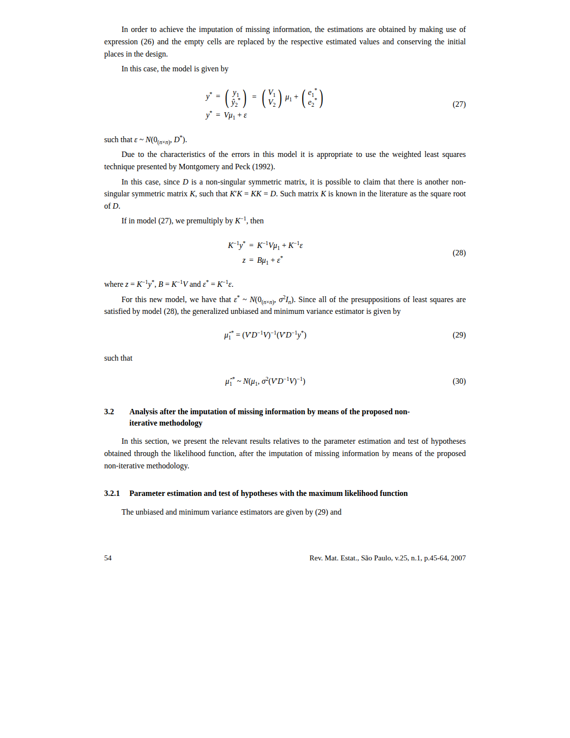In order to achieve the imputation of missing information, the estimations are obtained by making use of expression (26) and the empty cells are replaced by the respective estimated values and conserving the initial places in the design.
In this case, the model is given by
y* = (y1 ŷ2*) = (V1 V2) μ1 + (e1*e2*)
y* = Vμ1 + ε
(27)
such that ε ~ N(0(n×n), D*).
Due to the characteristics of the errors in this model it is appropriate to use the weighted least squares technique presented by Montgomery and Peck (1992).
In this case, since D is a non-singular symmetric matrix, it is possible to claim that there is another non-singular symmetric matrix K, such that K′K = KK = D. Such matrix K is known in the literature as the square root of D.
If in model (27), we premultiply by K−1, then
K−1y* = K−1Vμ1 + K−1ε
z = Bμ1 + ε*
(28)
where z = K−1y*, B = K−1V and ε* = K−1ε.
For this new model, we have that ε* ~ N(0(n×n), σ2In). Since all of the presuppositions of least squares are satisfied by model (28), the generalized unbiased and minimum variance estimator is given by
μ̂1* = (V′D−1V)−1(V′D−1y*)
(29)
such that
μ̂1* ~ N(μ1, σ2(V′D−1V)−1)
(30)
3.2 Analysis after the imputation of missing information by means of the proposed non-iterative methodology
In this section, we present the relevant results relatives to the parameter estimation and test of hypotheses obtained through the likelihood function, after the imputation of missing information by means of the proposed non-iterative methodology.
3.2.1 Parameter estimation and test of hypotheses with the maximum likelihood function
The unbiased and minimum variance estimators are given by (29) and
54 Rev. Mat. Estat., São Paulo, v.25, n.1, p.45-64, 2007